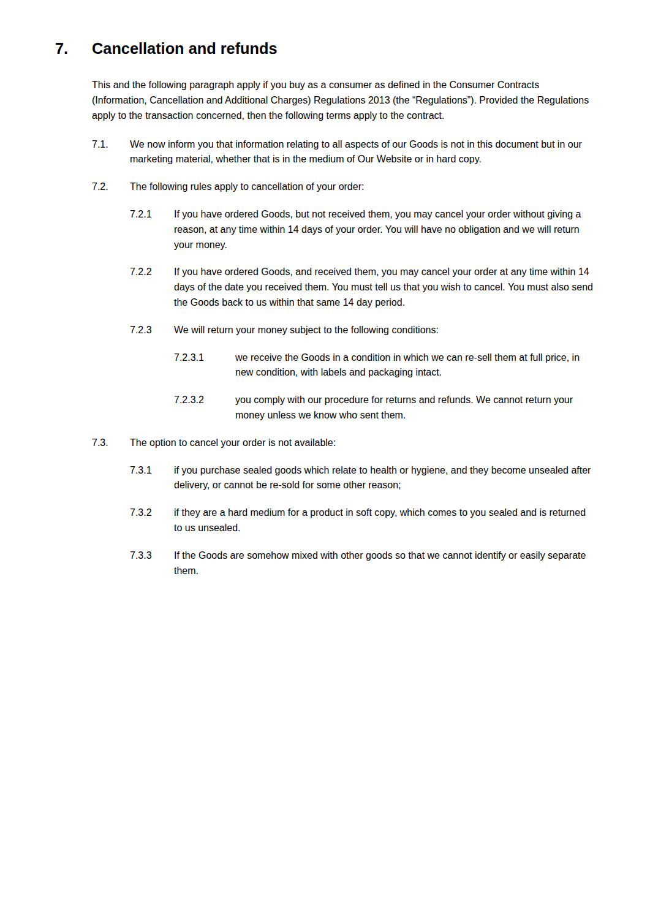7. Cancellation and refunds
This and the following paragraph apply if you buy as a consumer as defined in the Consumer Contracts (Information, Cancellation and Additional Charges) Regulations 2013 (the “Regulations”). Provided the Regulations apply to the transaction concerned, then the following terms apply to the contract.
7.1. We now inform you that information relating to all aspects of our Goods is not in this document but in our marketing material, whether that is in the medium of Our Website or in hard copy.
7.2. The following rules apply to cancellation of your order:
7.2.1 If you have ordered Goods, but not received them, you may cancel your order without giving a reason, at any time within 14 days of your order. You will have no obligation and we will return your money.
7.2.2 If you have ordered Goods, and received them, you may cancel your order at any time within 14 days of the date you received them. You must tell us that you wish to cancel. You must also send the Goods back to us within that same 14 day period.
7.2.3 We will return your money subject to the following conditions:
7.2.3.1 we receive the Goods in a condition in which we can re-sell them at full price, in new condition, with labels and packaging intact.
7.2.3.2 you comply with our procedure for returns and refunds. We cannot return your money unless we know who sent them.
7.3. The option to cancel your order is not available:
7.3.1 if you purchase sealed goods which relate to health or hygiene, and they become unsealed after delivery, or cannot be re-sold for some other reason;
7.3.2 if they are a hard medium for a product in soft copy, which comes to you sealed and is returned to us unsealed.
7.3.3 If the Goods are somehow mixed with other goods so that we cannot identify or easily separate them.